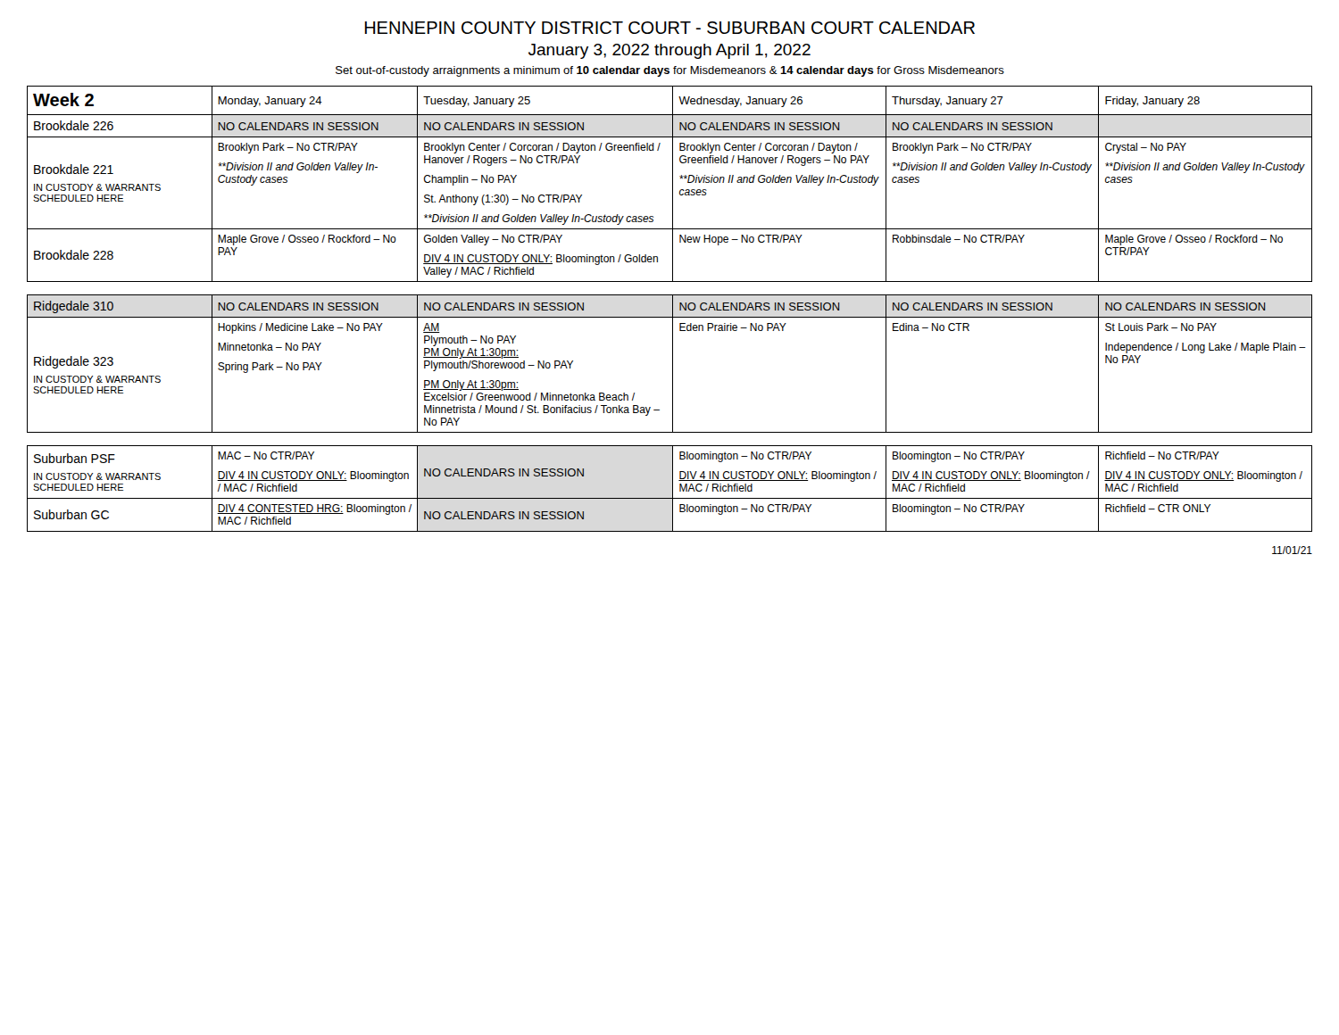HENNEPIN COUNTY DISTRICT COURT - SUBURBAN COURT CALENDAR
January 3, 2022 through April 1, 2022
Set out-of-custody arraignments a minimum of 10 calendar days for Misdemeanors & 14 calendar days for Gross Misdemeanors
| Week 2 | Monday, January 24 | Tuesday, January 25 | Wednesday, January 26 | Thursday, January 27 | Friday, January 28 |
| Brookdale 226 | NO CALENDARS IN SESSION | NO CALENDARS IN SESSION | NO CALENDARS IN SESSION | NO CALENDARS IN SESSION | |
| Brookdale 221 IN CUSTODY & WARRANTS SCHEDULED HERE | Brooklyn Park – No CTR/PAY **Division II and Golden Valley In-Custody cases | Brooklyn Center / Corcoran / Dayton / Greenfield / Hanover / Rogers – No CTR/PAY Champlin – No PAY St. Anthony (1:30) – No CTR/PAY **Division II and Golden Valley In-Custody cases | Brooklyn Center / Corcoran / Dayton / Greenfield / Hanover / Rogers – No PAY **Division II and Golden Valley In-Custody cases | Brooklyn Park – No CTR/PAY **Division II and Golden Valley In-Custody cases | Crystal – No PAY **Division II and Golden Valley In-Custody cases |
| Brookdale 228 | Maple Grove / Osseo / Rockford – No PAY | Golden Valley – No CTR/PAY DIV 4 IN CUSTODY ONLY: Bloomington / Golden Valley / MAC / Richfield | New Hope – No CTR/PAY | Robbinsdale – No CTR/PAY | Maple Grove / Osseo / Rockford – No CTR/PAY |
| Ridgedale 310 | NO CALENDARS IN SESSION | NO CALENDARS IN SESSION | NO CALENDARS IN SESSION | NO CALENDARS IN SESSION | NO CALENDARS IN SESSION |
| Ridgedale 323 IN CUSTODY & WARRANTS SCHEDULED HERE | Hopkins / Medicine Lake – No PAY Minnetonka – No PAY Spring Park – No PAY | AM Plymouth – No PAY PM Only At 1:30pm: Plymouth/Shorewood – No PAY PM Only At 1:30pm: Excelsior / Greenwood / Minnetonka Beach / Minnetrista / Mound / St. Bonifacius / Tonka Bay – No PAY | Eden Prairie – No PAY | Edina – No CTR | St Louis Park – No PAY Independence / Long Lake / Maple Plain – No PAY |
| Suburban PSF IN CUSTODY & WARRANTS SCHEDULED HERE | MAC – No CTR/PAY DIV 4 IN CUSTODY ONLY: Bloomington / MAC / Richfield | NO CALENDARS IN SESSION | Bloomington – No CTR/PAY DIV 4 IN CUSTODY ONLY: Bloomington / MAC / Richfield | Bloomington – No CTR/PAY DIV 4 IN CUSTODY ONLY: Bloomington / MAC / Richfield | Richfield – No CTR/PAY DIV 4 IN CUSTODY ONLY: Bloomington / MAC / Richfield |
| Suburban GC | DIV 4 CONTESTED HRG: Bloomington / MAC / Richfield | NO CALENDARS IN SESSION | Bloomington – No CTR/PAY | Bloomington – No CTR/PAY | Richfield – CTR ONLY |
11/01/21